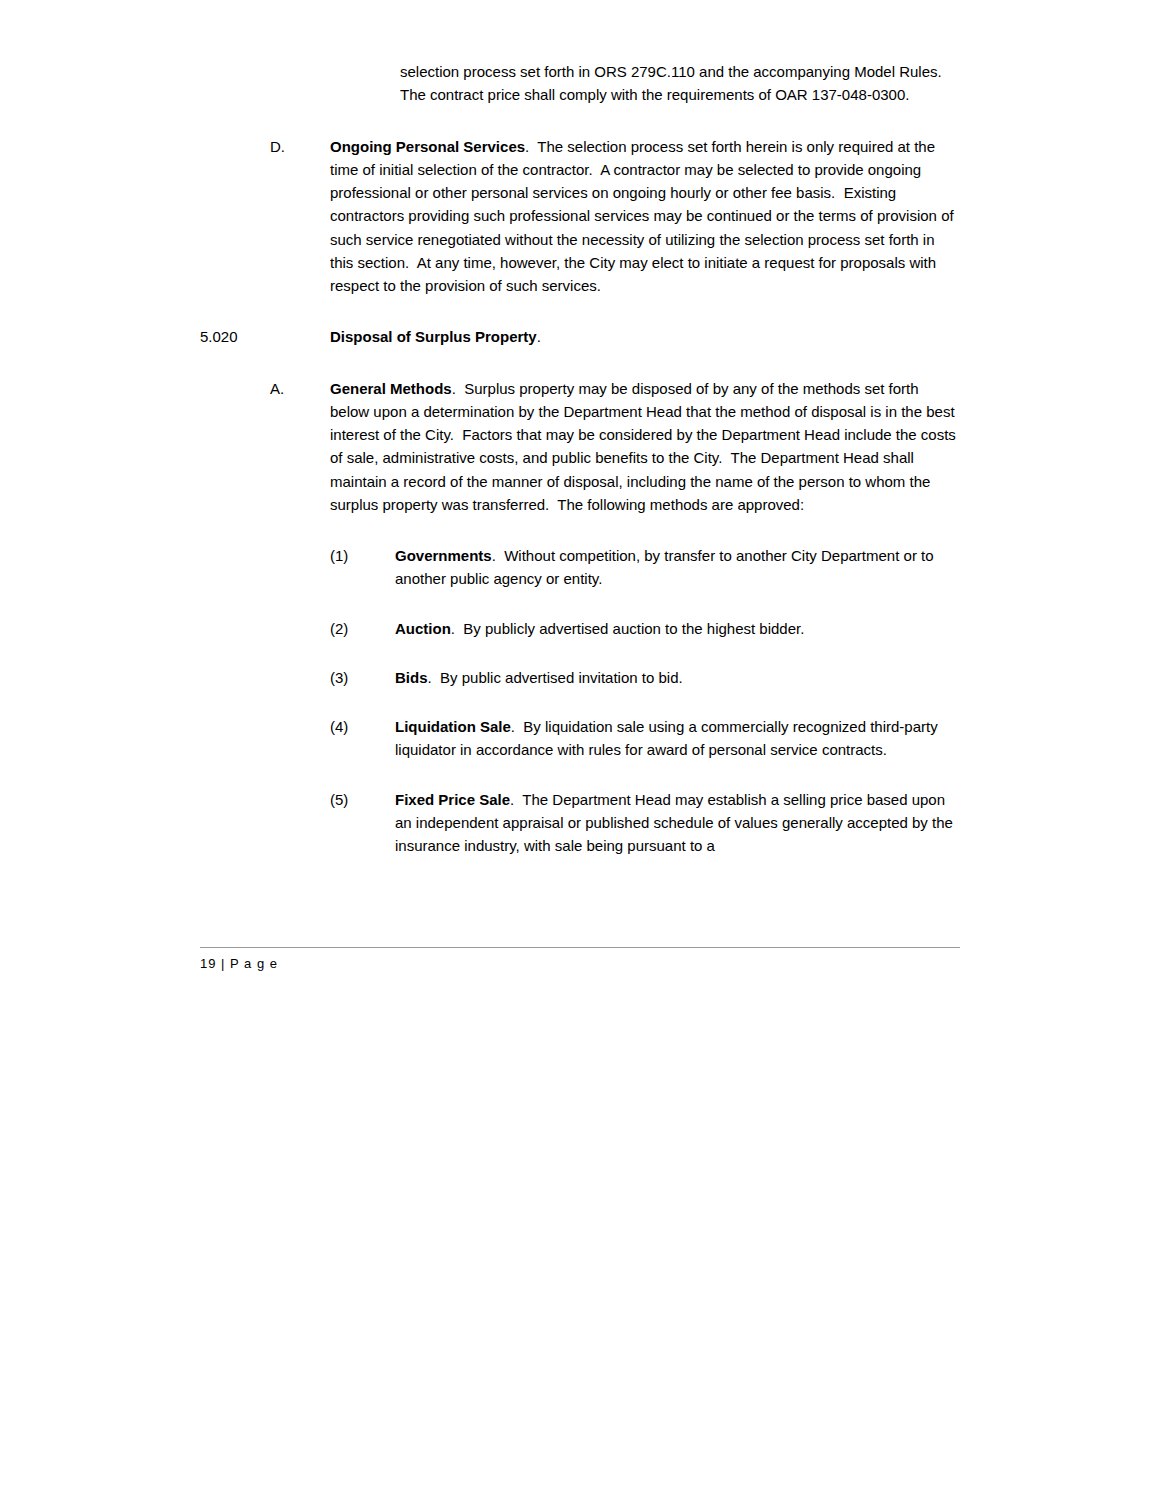selection process set forth in ORS 279C.110 and the accompanying Model Rules. The contract price shall comply with the requirements of OAR 137-048-0300.
D.
Ongoing Personal Services. The selection process set forth herein is only required at the time of initial selection of the contractor. A contractor may be selected to provide ongoing professional or other personal services on ongoing hourly or other fee basis. Existing contractors providing such professional services may be continued or the terms of provision of such service renegotiated without the necessity of utilizing the selection process set forth in this section. At any time, however, the City may elect to initiate a request for proposals with respect to the provision of such services.
5.020
Disposal of Surplus Property.
A.
General Methods. Surplus property may be disposed of by any of the methods set forth below upon a determination by the Department Head that the method of disposal is in the best interest of the City. Factors that may be considered by the Department Head include the costs of sale, administrative costs, and public benefits to the City. The Department Head shall maintain a record of the manner of disposal, including the name of the person to whom the surplus property was transferred. The following methods are approved:
(1)
Governments. Without competition, by transfer to another City Department or to another public agency or entity.
(2)
Auction. By publicly advertised auction to the highest bidder.
(3)
Bids. By public advertised invitation to bid.
(4)
Liquidation Sale. By liquidation sale using a commercially recognized third-party liquidator in accordance with rules for award of personal service contracts.
(5)
Fixed Price Sale. The Department Head may establish a selling price based upon an independent appraisal or published schedule of values generally accepted by the insurance industry, with sale being pursuant to a
19 | P a g e